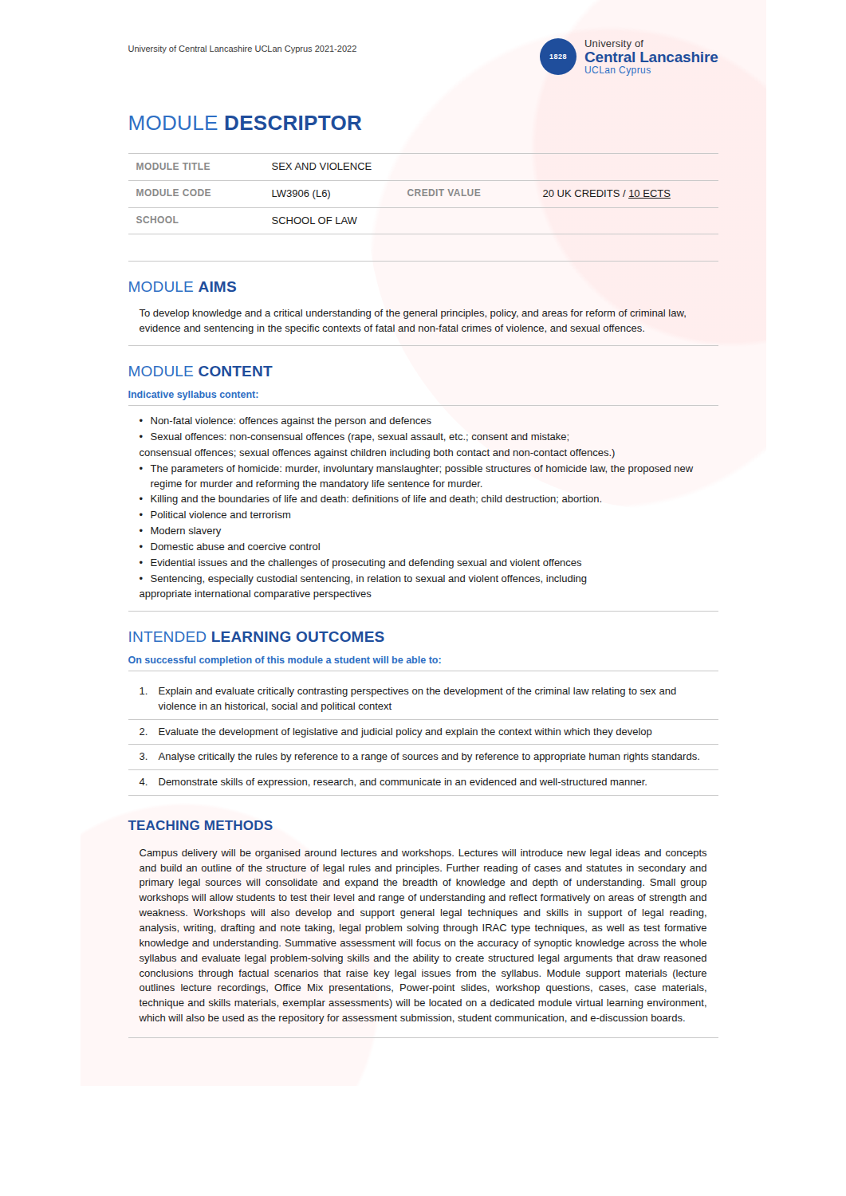University of Central Lancashire UCLan Cyprus 2021-2022
1828
University of
Central Lancashire
UCLan Cyprus
MODULE DESCRIPTOR
| MODULE TITLE | SEX AND VIOLENCE |
| MODULE CODE | LW3906 (L6) | CREDIT VALUE | 20 UK CREDITS / 10 ECTS |
| SCHOOL | SCHOOL OF LAW |
MODULE AIMS
To develop knowledge and a critical understanding of the general principles, policy, and areas for reform of criminal law, evidence and sentencing in the specific contexts of fatal and non-fatal crimes of violence, and sexual offences.
MODULE CONTENT
Indicative syllabus content:
Non-fatal violence: offences against the person and defences
Sexual offences: non-consensual offences (rape, sexual assault, etc.; consent and mistake;
consensual offences; sexual offences against children including both contact and non-contact offences.)
The parameters of homicide: murder, involuntary manslaughter; possible structures of homicide law, the proposed new regime for murder and reforming the mandatory life sentence for murder.
Killing and the boundaries of life and death: definitions of life and death; child destruction; abortion.
Political violence and terrorism
Modern slavery
Domestic abuse and coercive control
Evidential issues and the challenges of prosecuting and defending sexual and violent offences
Sentencing, especially custodial sentencing, in relation to sexual and violent offences, including
appropriate international comparative perspectives
INTENDED LEARNING OUTCOMES
On successful completion of this module a student will be able to:
| 1. | Explain and evaluate critically contrasting perspectives on the development of the criminal law relating to sex and violence in an historical, social and political context |
| 2. | Evaluate the development of legislative and judicial policy and explain the context within which they develop |
| 3. | Analyse critically the rules by reference to a range of sources and by reference to appropriate human rights standards. |
| 4. | Demonstrate skills of expression, research, and communicate in an evidenced and well-structured manner. |
TEACHING METHODS
Campus delivery will be organised around lectures and workshops. Lectures will introduce new legal ideas and concepts and build an outline of the structure of legal rules and principles. Further reading of cases and statutes in secondary and primary legal sources will consolidate and expand the breadth of knowledge and depth of understanding. Small group workshops will allow students to test their level and range of understanding and reflect formatively on areas of strength and weakness. Workshops will also develop and support general legal techniques and skills in support of legal reading, analysis, writing, drafting and note taking, legal problem solving through IRAC type techniques, as well as test formative knowledge and understanding. Summative assessment will focus on the accuracy of synoptic knowledge across the whole syllabus and evaluate legal problem-solving skills and the ability to create structured legal arguments that draw reasoned conclusions through factual scenarios that raise key legal issues from the syllabus. Module support materials (lecture outlines lecture recordings, Office Mix presentations, Power-point slides, workshop questions, cases, case materials, technique and skills materials, exemplar assessments) will be located on a dedicated module virtual learning environment, which will also be used as the repository for assessment submission, student communication, and e-discussion boards.